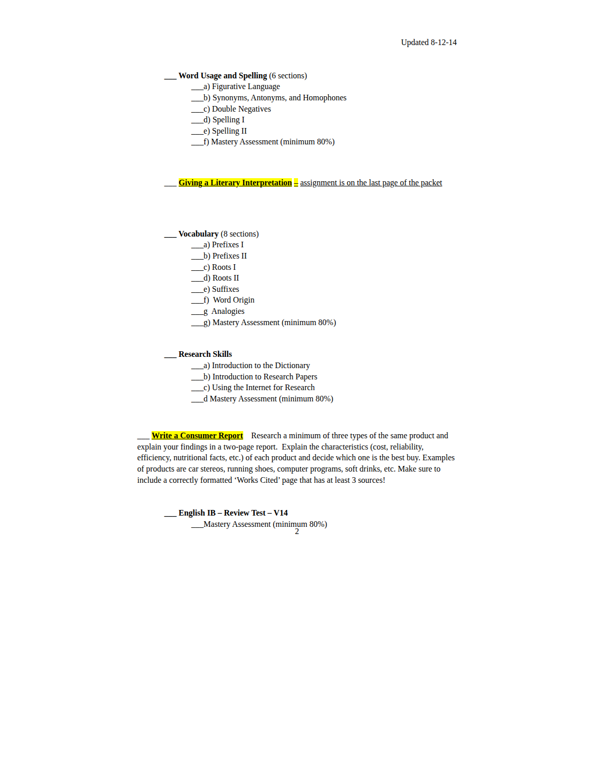Updated 8-12-14
___ Word Usage and Spelling (6 sections)
___a) Figurative Language
___b) Synonyms, Antonyms, and Homophones
___c) Double Negatives
___d) Spelling I
___e) Spelling II
___f) Mastery Assessment (minimum 80%)
___ Giving a Literary Interpretation – assignment is on the last page of the packet
___ Vocabulary (8 sections)
___a) Prefixes I
___b) Prefixes II
___c) Roots I
___d) Roots II
___e) Suffixes
___f) Word Origin
___g Analogies
___g) Mastery Assessment (minimum 80%)
___ Research Skills
___a) Introduction to the Dictionary
___b) Introduction to Research Papers
___c) Using the Internet for Research
___d Mastery Assessment (minimum 80%)
___ Write a Consumer Report Research a minimum of three types of the same product and explain your findings in a two-page report. Explain the characteristics (cost, reliability, efficiency, nutritional facts, etc.) of each product and decide which one is the best buy. Examples of products are car stereos, running shoes, computer programs, soft drinks, etc. Make sure to include a correctly formatted ‘Works Cited’ page that has at least 3 sources!
___ English IB – Review Test – V14
___Mastery Assessment (minimum 80%)
2